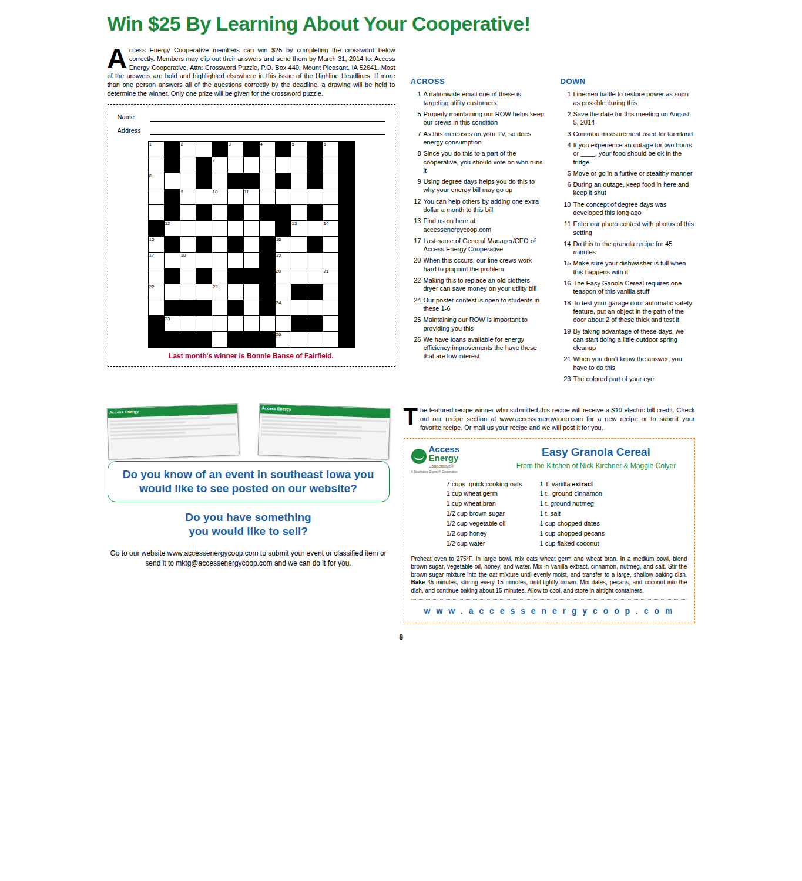Win $25 By Learning About Your Cooperative!
Access Energy Cooperative members can win $25 by completing the crossword below correctly. Members may clip out their answers and send them by March 31, 2014 to: Access Energy Cooperative, Attn: Crossword Puzzle, P.O. Box 440, Mount Pleasant, IA 52641. Most of the answers are bold and highlighted elsewhere in this issue of the Highline Headlines. If more than one person answers all of the questions correctly by the deadline, a drawing will be held to determine the winner. Only one prize will be given for the crossword puzzle.
Name
Address
| 1 | | 2 | | | 3 | | 4 | | 5 | | 6 | |
| | | | | 7 | | | | | | | | |
| 8 | | | | | | | | | | | | |
| | | 9 | | 10 | | 11 | | | | | | |
| | 12 | | | | | | | | 13 | | 14 | |
| 15 | | | | | | | | 16 | | | | |
| 17 | | 18 | | | | | | 19 | | | | |
| | | | | | | | | 20 | | | 21 | |
| 22 | | | | 23 | | | | | | | | |
| | | | | | | | | 24 | | | | |
| | 25 | | | | | | | | | | | |
| | | | | | | | | 26 | | | | |
Last month's winner is Bonnie Banse of Fairfield.
ACROSS
1 A nationwide email one of these is targeting utility customers
5 Properly maintaining our ROW helps keep our crews in this condition
7 As this increases on your TV, so does energy consumption
8 Since you do this to a part of the cooperative, you should vote on who runs it
9 Using degree days helps you do this to why your energy bill may go up
12 You can help others by adding one extra dollar a month to this bill
13 Find us on here at accessenergycoop.com
17 Last name of General Manager/CEO of Access Energy Cooperative
20 When this occurs, our line crews work hard to pinpoint the problem
22 Making this to replace an old clothers dryer can save money on your utility bill
24 Our poster contest is open to students in these 1-6
25 Maintaining our ROW is important to providing you this
26 We have loans available for energy efficiency improvements the have these that are low interest
DOWN
1 Linemen battle to restore power as soon as possible during this
2 Save the date for this meeting on August 5, 2014
3 Common measurement used for farmland
4 If you experience an outage for two hours or ____, your food should be ok in the fridge
5 Move or go in a furtive or stealthy manner
6 During an outage, keep food in here and keep it shut
10 The concept of degree days was developed this long ago
11 Enter our photo contest with photos of this setting
14 Do this to the granola recipe for 45 minutes
15 Make sure your dishwasher is full when this happens with it
16 The Easy Ganola Cereal requires one teaspon of this vanilla stuff
18 To test your garage door automatic safety feature, put an object in the path of the door about 2 of these thick and test it
19 By taking advantage of these days, we can start doing a little outdoor spring cleanup
21 When you don’t know the answer, you have to do this
23 The colored part of your eye
Access Energy
Access Energy
Do you know of an event in southeast Iowa you would like to see posted on our website?
Do you have something
you would like to sell?
Go to our website www.accessenergycoop.com to submit your event or classified item or send it to mktg@accessenergycoop.com and we can do it for you.
The featured recipe winner who submitted this recipe will receive a $10 electric bill credit. Check out our recipe section at www.accessenergycoop.com for a new recipe or to submit your favorite recipe. Or mail us your recipe and we will post it for you.
Access
Energy
Cooperative®
A Touchstone Energy® Cooperative
Easy Granola Cereal
From the Kitchen of Nick Kirchner & Maggie Colyer
7 cups quick cooking oats
1 cup wheat germ
1 cup wheat bran
1/2 cup brown sugar
1/2 cup vegetable oil
1/2 cup honey
1/2 cup water
1 T. vanilla extract
1 t. ground cinnamon
1 t. ground nutmeg
1 t. salt
1 cup chopped dates
1 cup chopped pecans
1 cup flaked coconut
Preheat oven to 275°F. In large bowl, mix oats wheat germ and wheat bran. In a medium bowl, blend brown sugar, vegetable oil, honey, and water. Mix in vanilla extract, cinnamon, nutmeg, and salt. Stir the brown sugar mixture into the oat mixture until evenly moist, and transfer to a large, shallow baking dish. Bake 45 minutes, stirring every 15 minutes, until lightly brown. Mix dates, pecans, and coconut into the dish, and continue baking about 15 minutes. Allow to cool, and store in airtight containers.
w w w . a c c e s s e n e r g y c o o p . c o m
8